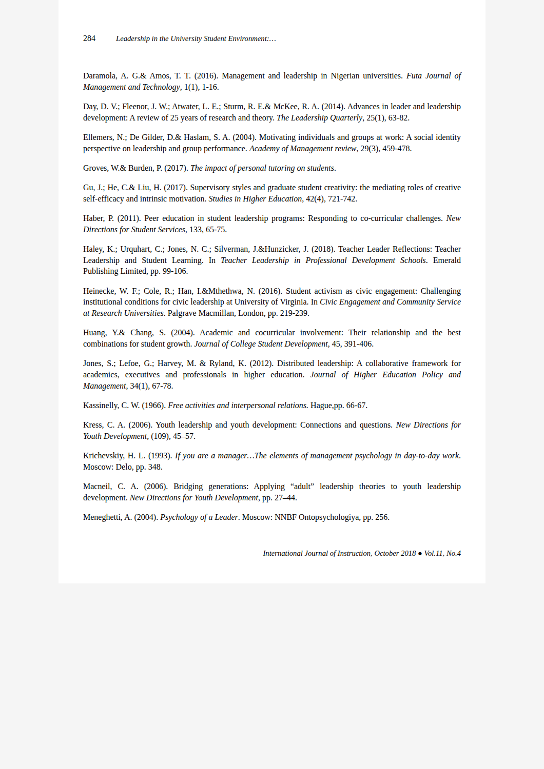284 Leadership in the University Student Environment:…
Daramola, A. G.& Amos, T. T. (2016). Management and leadership in Nigerian universities. Futa Journal of Management and Technology, 1(1), 1-16.
Day, D. V.; Fleenor, J. W.; Atwater, L. E.; Sturm, R. E.& McKee, R. A. (2014). Advances in leader and leadership development: A review of 25 years of research and theory. The Leadership Quarterly, 25(1), 63-82.
Ellemers, N.; De Gilder, D.& Haslam, S. A. (2004). Motivating individuals and groups at work: A social identity perspective on leadership and group performance. Academy of Management review, 29(3), 459-478.
Groves, W.& Burden, P. (2017). The impact of personal tutoring on students.
Gu, J.; He, C.& Liu, H. (2017). Supervisory styles and graduate student creativity: the mediating roles of creative self-efficacy and intrinsic motivation. Studies in Higher Education, 42(4), 721-742.
Haber, P. (2011). Peer education in student leadership programs: Responding to co-curricular challenges. New Directions for Student Services, 133, 65-75.
Haley, K.; Urquhart, C.; Jones, N. C.; Silverman, J.&Hunzicker, J. (2018). Teacher Leader Reflections: Teacher Leadership and Student Learning. In Teacher Leadership in Professional Development Schools. Emerald Publishing Limited, pp. 99-106.
Heinecke, W. F.; Cole, R.; Han, I.&Mthethwa, N. (2016). Student activism as civic engagement: Challenging institutional conditions for civic leadership at University of Virginia. In Civic Engagement and Community Service at Research Universities. Palgrave Macmillan, London, pp. 219-239.
Huang, Y.& Chang, S. (2004). Academic and cocurricular involvement: Their relationship and the best combinations for student growth. Journal of College Student Development, 45, 391-406.
Jones, S.; Lefoe, G.; Harvey, M. & Ryland, K. (2012). Distributed leadership: A collaborative framework for academics, executives and professionals in higher education. Journal of Higher Education Policy and Management, 34(1), 67-78.
Kassinelly, C. W. (1966). Free activities and interpersonal relations. Hague,pp. 66-67.
Kress, C. A. (2006). Youth leadership and youth development: Connections and questions. New Directions for Youth Development, (109), 45–57.
Krichevskiy, H. L. (1993). If you are a manager…The elements of management psychology in day-to-day work. Moscow: Delo, pp. 348.
Macneil, C. A. (2006). Bridging generations: Applying “adult” leadership theories to youth leadership development. New Directions for Youth Development, pp. 27–44.
Meneghetti, A. (2004). Psychology of a Leader. Moscow: NNBF Ontopsychologiya, pp. 256.
International Journal of Instruction, October 2018 ● Vol.11, No.4